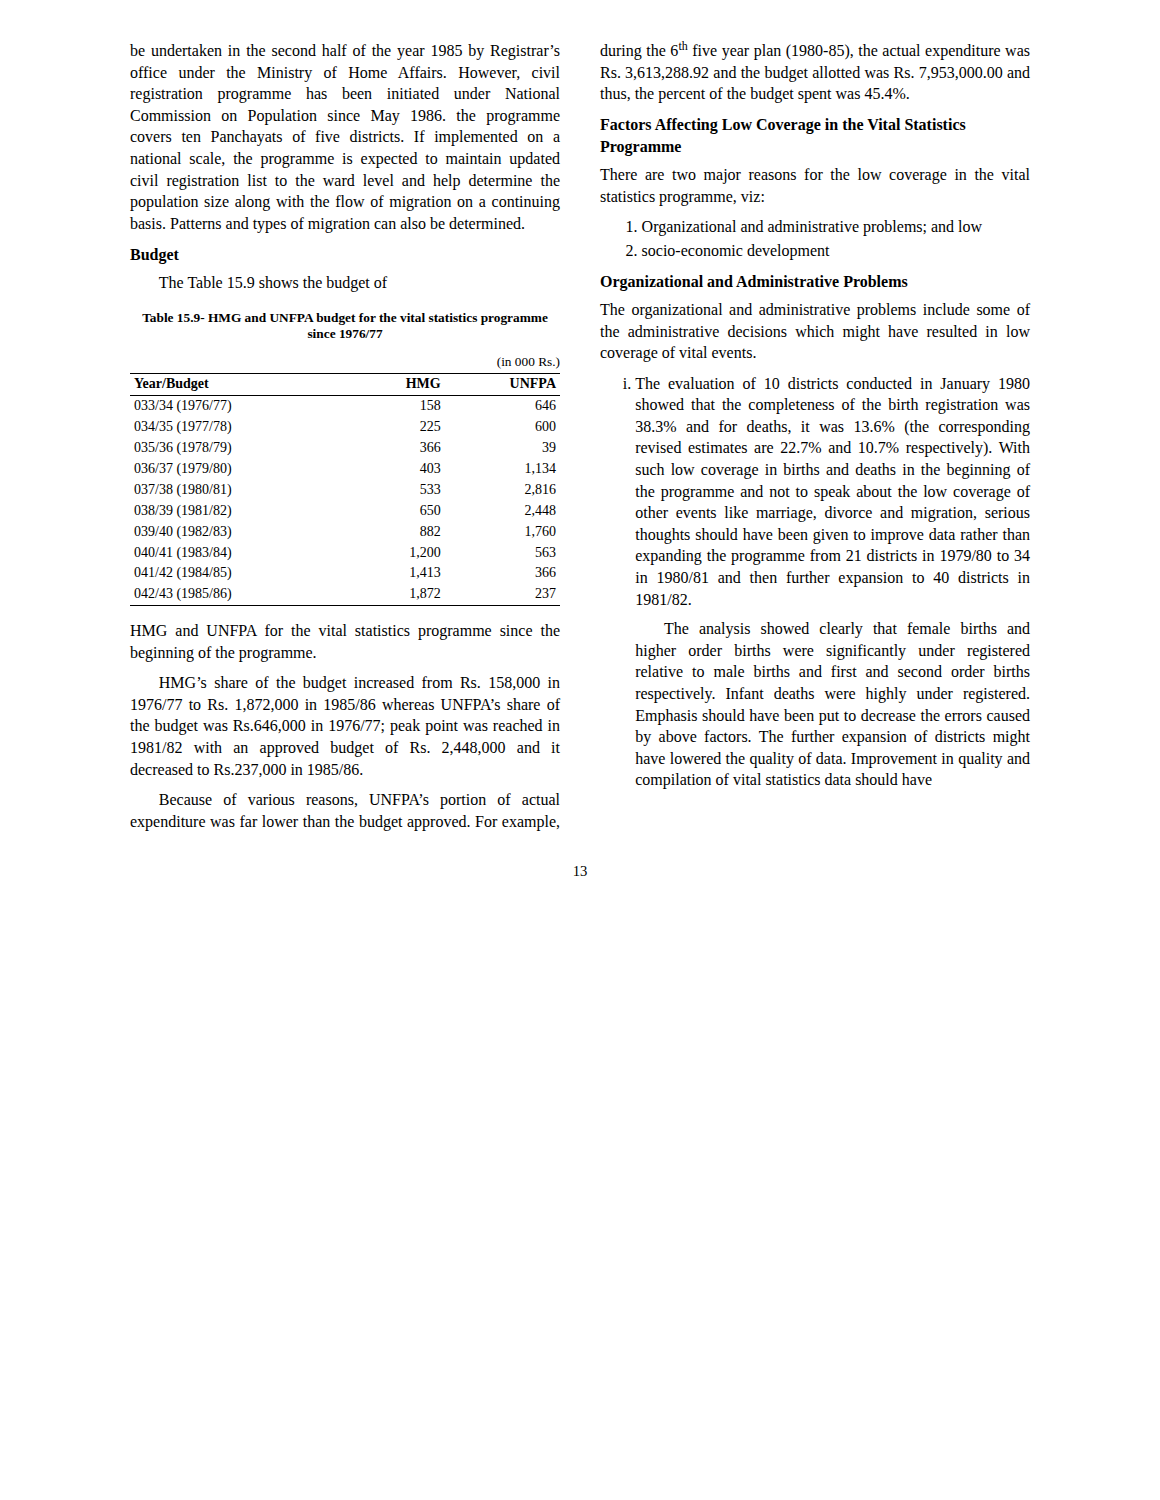be undertaken in the second half of the year 1985 by Registrar’s office under the Ministry of Home Affairs. However, civil registration programme has been initiated under National Commission on Population since May 1986. the programme covers ten Panchayats of five districts. If implemented on a national scale, the programme is expected to maintain updated civil registration list to the ward level and help determine the population size along with the flow of migration on a continuing basis. Patterns and types of migration can also be determined.
Budget
The Table 15.9 shows the budget of
Table 15.9- HMG and UNFPA budget for the vital statistics programme since 1976/77
(in 000 Rs.)
| Year/Budget | HMG | UNFPA |
| --- | --- | --- |
| 033/34 (1976/77) | 158 | 646 |
| 034/35 (1977/78) | 225 | 600 |
| 035/36 (1978/79) | 366 | 39 |
| 036/37 (1979/80) | 403 | 1,134 |
| 037/38 (1980/81) | 533 | 2,816 |
| 038/39 (1981/82) | 650 | 2,448 |
| 039/40 (1982/83) | 882 | 1,760 |
| 040/41 (1983/84) | 1,200 | 563 |
| 041/42 (1984/85) | 1,413 | 366 |
| 042/43 (1985/86) | 1,872 | 237 |
HMG and UNFPA for the vital statistics programme since the beginning of the programme.
HMG’s share of the budget increased from Rs. 158,000 in 1976/77 to Rs. 1,872,000 in 1985/86 whereas UNFPA’s share of the budget was Rs.646,000 in 1976/77; peak point was reached in 1981/82 with an approved budget of Rs. 2,448,000 and it decreased to Rs.237,000 in 1985/86.
Because of various reasons, UNFPA’s portion of actual expenditure was far lower than the budget approved. For example, during the 6th five year plan (1980-85), the actual expenditure was Rs. 3,613,288.92 and the budget allotted was Rs. 7,953,000.00 and thus, the percent of the budget spent was 45.4%.
Factors Affecting Low Coverage in the Vital Statistics Programme
There are two major reasons for the low coverage in the vital statistics programme, viz:
Organizational and administrative problems; and low
socio-economic development
Organizational and Administrative Problems
The organizational and administrative problems include some of the administrative decisions which might have resulted in low coverage of vital events.
The evaluation of 10 districts conducted in January 1980 showed that the completeness of the birth registration was 38.3% and for deaths, it was 13.6% (the corresponding revised estimates are 22.7% and 10.7% respectively). With such low coverage in births and deaths in the beginning of the programme and not to speak about the low coverage of other events like marriage, divorce and migration, serious thoughts should have been given to improve data rather than expanding the programme from 21 districts in 1979/80 to 34 in 1980/81 and then further expansion to 40 districts in 1981/82.
The analysis showed clearly that female births and higher order births were significantly under registered relative to male births and first and second order births respectively. Infant deaths were highly under registered. Emphasis should have been put to decrease the errors caused by above factors. The further expansion of districts might have lowered the quality of data. Improvement in quality and compilation of vital statistics data should have
13